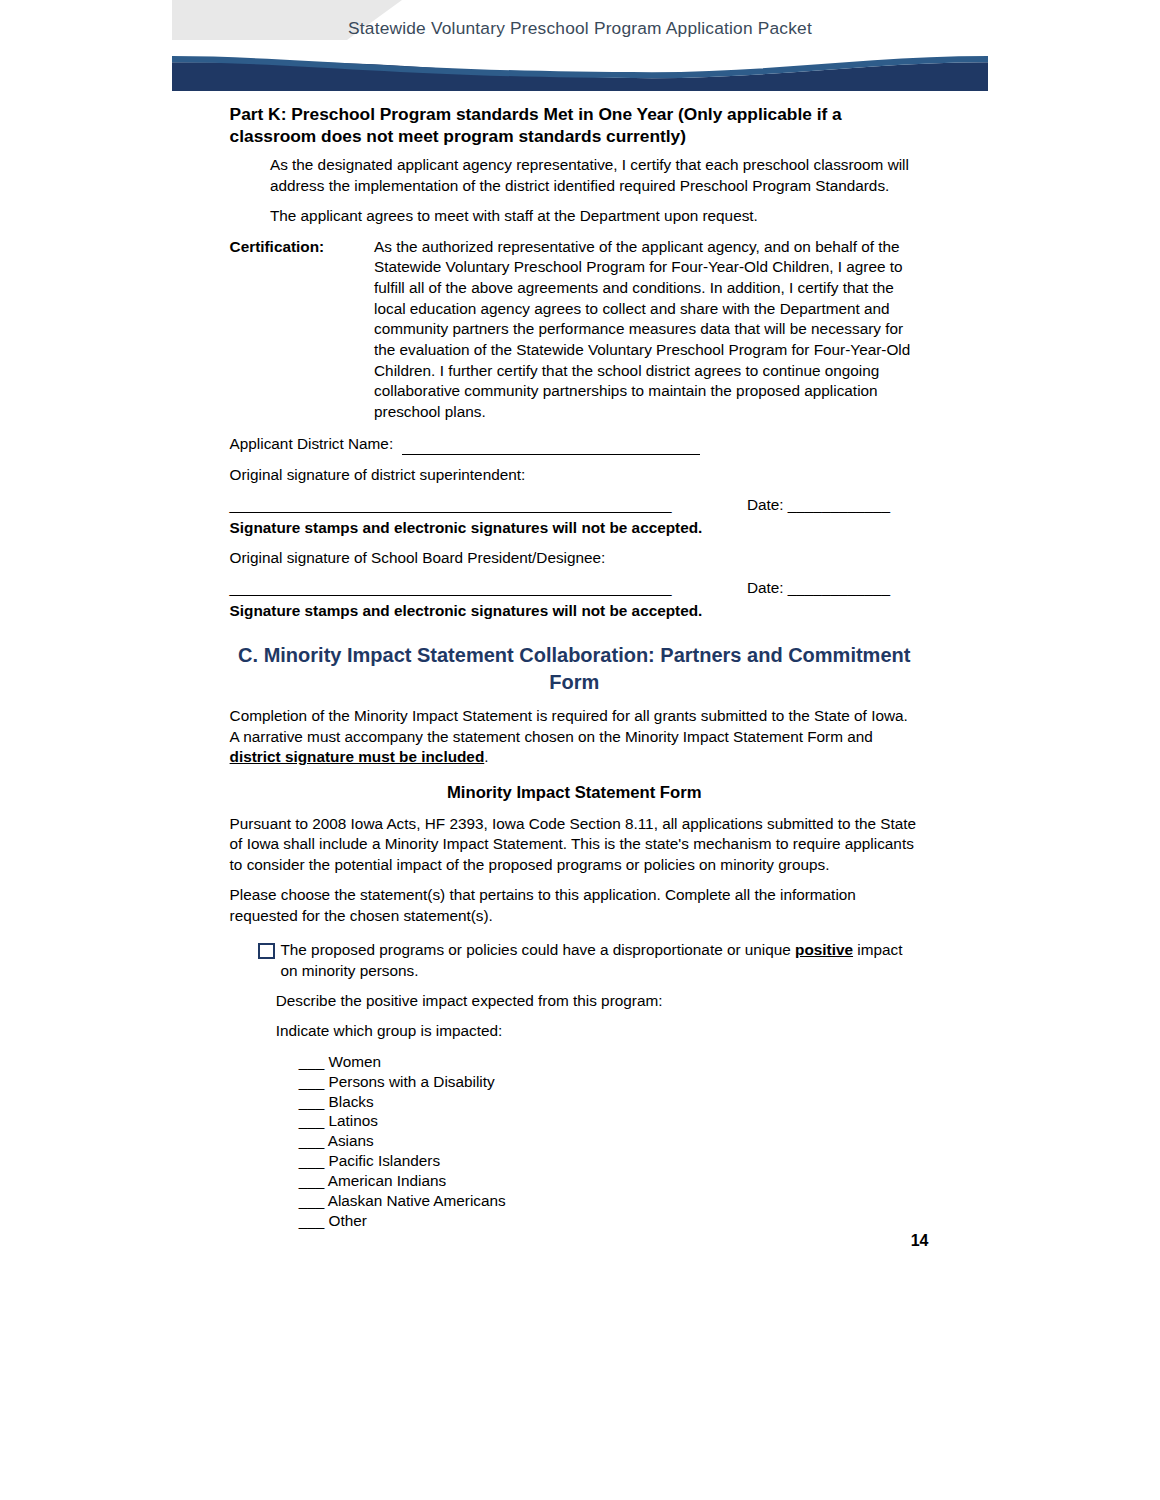Statewide Voluntary Preschool Program Application Packet
Part K: Preschool Program standards Met in One Year (Only applicable if a classroom does not meet program standards currently)
As the designated applicant agency representative, I certify that each preschool classroom will address the implementation of the district identified required Preschool Program Standards.
The applicant agrees to meet with staff at the Department upon request.
Certification:
As the authorized representative of the applicant agency, and on behalf of the Statewide Voluntary Preschool Program for Four-Year-Old Children, I agree to fulfill all of the above agreements and conditions. In addition, I certify that the local education agency agrees to collect and share with the Department and community partners the performance measures data that will be necessary for the evaluation of the Statewide Voluntary Preschool Program for Four-Year-Old Children. I further certify that the school district agrees to continue ongoing collaborative community partnerships to maintain the proposed application preschool plans.
Applicant District Name:
Original signature of district superintendent:
_______________________________________________________ Date: ____________
Signature stamps and electronic signatures will not be accepted.
Original signature of School Board President/Designee:
_______________________________________________________ Date: ____________
Signature stamps and electronic signatures will not be accepted.
C. Minority Impact Statement Collaboration: Partners and Commitment Form
Completion of the Minority Impact Statement is required for all grants submitted to the State of Iowa. A narrative must accompany the statement chosen on the Minority Impact Statement Form and district signature must be included.
Minority Impact Statement Form
Pursuant to 2008 Iowa Acts, HF 2393, Iowa Code Section 8.11, all applications submitted to the State of Iowa shall include a Minority Impact Statement. This is the state's mechanism to require applicants to consider the potential impact of the proposed programs or policies on minority groups.
Please choose the statement(s) that pertains to this application. Complete all the information requested for the chosen statement(s).
The proposed programs or policies could have a disproportionate or unique positive impact on minority persons.
Describe the positive impact expected from this program:
Indicate which group is impacted:
___ Women
___ Persons with a Disability
___ Blacks
___ Latinos
___ Asians
___ Pacific Islanders
___ American Indians
___ Alaskan Native Americans
___ Other
14